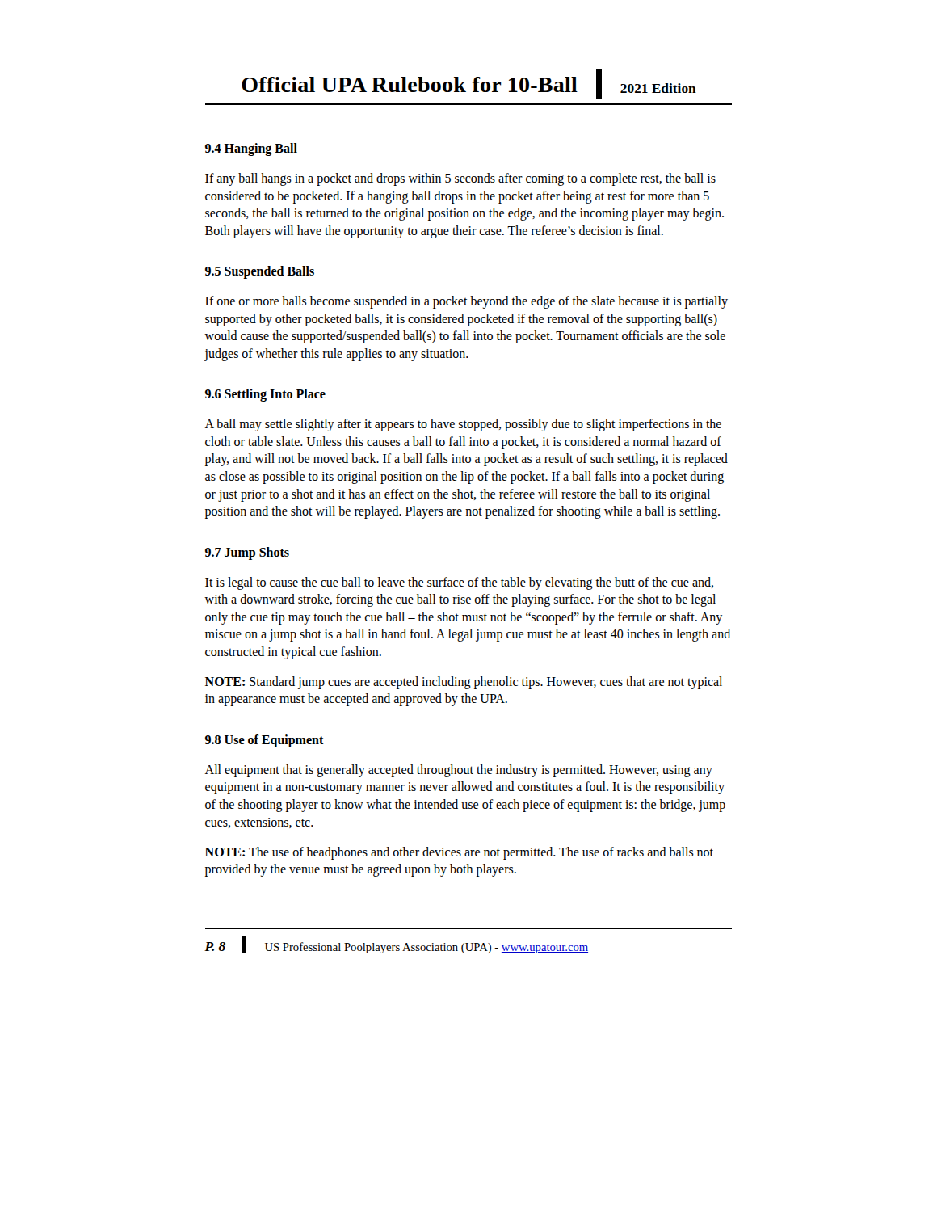Official UPA Rulebook for 10-Ball 2021 Edition
9.4 Hanging Ball
If any ball hangs in a pocket and drops within 5 seconds after coming to a complete rest, the ball is considered to be pocketed. If a hanging ball drops in the pocket after being at rest for more than 5 seconds, the ball is returned to the original position on the edge, and the incoming player may begin. Both players will have the opportunity to argue their case. The referee’s decision is final.
9.5 Suspended Balls
If one or more balls become suspended in a pocket beyond the edge of the slate because it is partially supported by other pocketed balls, it is considered pocketed if the removal of the supporting ball(s) would cause the supported/suspended ball(s) to fall into the pocket. Tournament officials are the sole judges of whether this rule applies to any situation.
9.6 Settling Into Place
A ball may settle slightly after it appears to have stopped, possibly due to slight imperfections in the cloth or table slate. Unless this causes a ball to fall into a pocket, it is considered a normal hazard of play, and will not be moved back. If a ball falls into a pocket as a result of such settling, it is replaced as close as possible to its original position on the lip of the pocket. If a ball falls into a pocket during or just prior to a shot and it has an effect on the shot, the referee will restore the ball to its original position and the shot will be replayed. Players are not penalized for shooting while a ball is settling.
9.7 Jump Shots
It is legal to cause the cue ball to leave the surface of the table by elevating the butt of the cue and, with a downward stroke, forcing the cue ball to rise off the playing surface. For the shot to be legal only the cue tip may touch the cue ball – the shot must not be “scooped” by the ferrule or shaft. Any miscue on a jump shot is a ball in hand foul. A legal jump cue must be at least 40 inches in length and constructed in typical cue fashion.
NOTE: Standard jump cues are accepted including phenolic tips. However, cues that are not typical in appearance must be accepted and approved by the UPA.
9.8 Use of Equipment
All equipment that is generally accepted throughout the industry is permitted. However, using any equipment in a non-customary manner is never allowed and constitutes a foul. It is the responsibility of the shooting player to know what the intended use of each piece of equipment is: the bridge, jump cues, extensions, etc.
NOTE: The use of headphones and other devices are not permitted. The use of racks and balls not provided by the venue must be agreed upon by both players.
P. 8 US Professional Poolplayers Association (UPA) - www.upatour.com